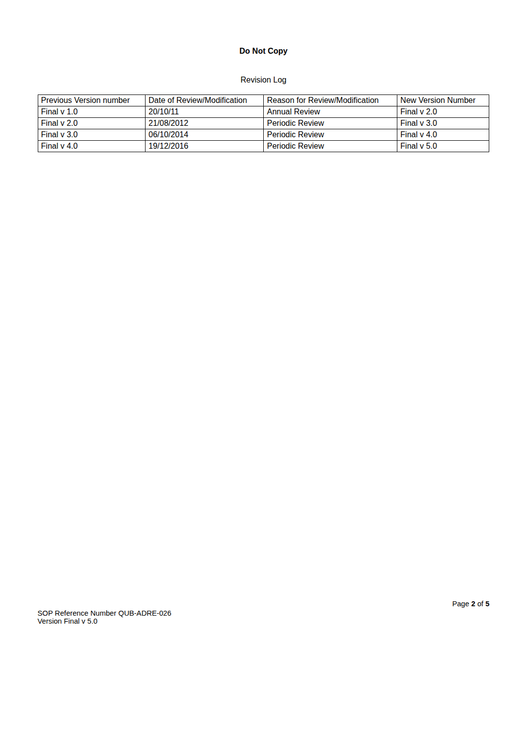Do Not Copy
Revision Log
| Previous Version number | Date of Review/Modification | Reason for Review/Modification | New Version Number |
| --- | --- | --- | --- |
| Final v 1.0 | 20/10/11 | Annual Review | Final v 2.0 |
| Final v 2.0 | 21/08/2012 | Periodic Review | Final v 3.0 |
| Final v 3.0 | 06/10/2014 | Periodic Review | Final v 4.0 |
| Final v 4.0 | 19/12/2016 | Periodic Review | Final v 5.0 |
Page 2 of 5
SOP Reference Number QUB-ADRE-026 Version Final v 5.0